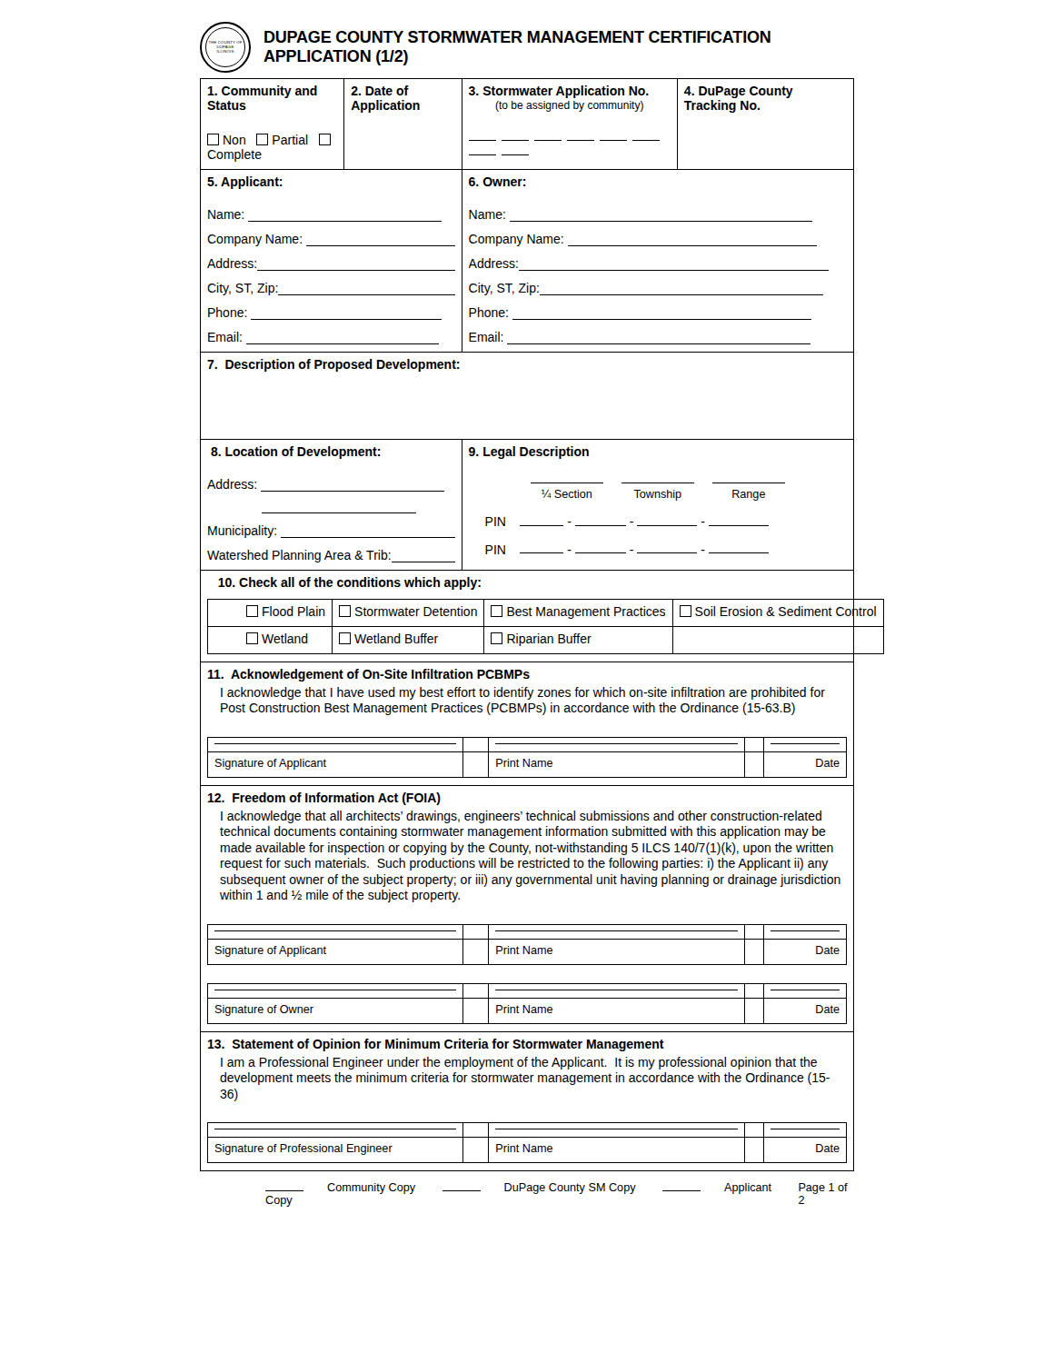THE COUNTY OF DUPAGE
ILLINOIS
DUPAGE COUNTY STORMWATER MANAGEMENT CERTIFICATION APPLICATION (1/2)
| 1. Community and Status Non Partial Complete | 2. Date of Application | 3. Stormwater Application No. (to be assigned by community) | 4. DuPage County Tracking No. |
| 5. Applicant: Name: Company Name: Address: City, ST, Zip: Phone: Email: | 6. Owner: Name: Company Name: Address: City, ST, Zip: Phone: Email: |
| 7. Description of Proposed Development: |
| 8. Location of Development: Address: Municipality: Watershed Planning Area & Trib: | 9. Legal Description ¼ Section Township Range PIN - - - PIN - - - |
| 10. Check all of the conditions which apply: / Flood Plain / Stormwater Detention / Best Management Practices / Soil Erosion & Sediment Control / / Wetland / Wetland Buffer / Riparian Buffer / / |
| 11. Acknowledgement of On-Site Infiltration PCBMPs I acknowledge that I have used my best effort to identify zones for which on-site infiltration are prohibited for Post Construction Best Management Practices (PCBMPs) in accordance with the Ordinance (15-63.B) / Signature of Applicant / / Print Name / / Date / |
| 12. Freedom of Information Act (FOIA) I acknowledge that all architects’ drawings, engineers’ technical submissions and other construction-related technical documents containing stormwater management information submitted with this application may be made available for inspection or copying by the County, not-withstanding 5 ILCS 140/7(1)(k), upon the written request for such materials. Such productions will be restricted to the following parties: i) the Applicant ii) any subsequent owner of the subject property; or iii) any governmental unit having planning or drainage jurisdiction within 1 and ½ mile of the subject property. / Signature of Applicant / / Print Name / / Date / / Signature of Owner / / Print Name / / Date / |
| 13. Statement of Opinion for Minimum Criteria for Stormwater Management I am a Professional Engineer under the employment of the Applicant. It is my professional opinion that the development meets the minimum criteria for stormwater management in accordance with the Ordinance (15-36) / Signature of Professional Engineer / / Print Name / / Date / |
Community Copy DuPage County SM Copy Applicant Copy
Page 1 of 2